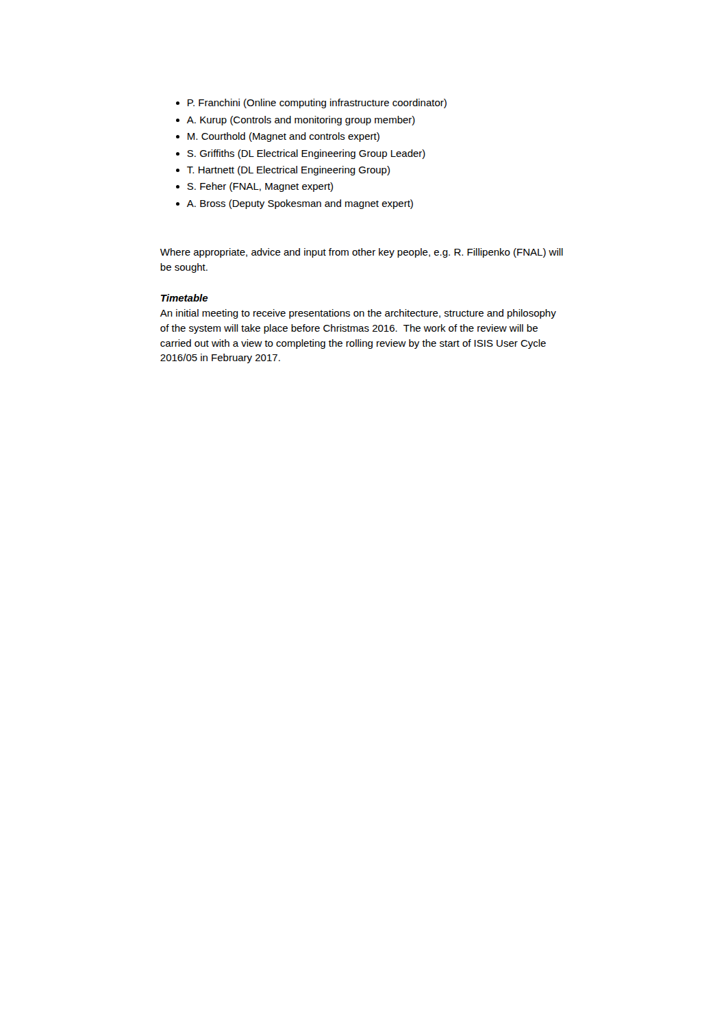P. Franchini (Online computing infrastructure coordinator)
A. Kurup (Controls and monitoring group member)
M. Courthold (Magnet and controls expert)
S. Griffiths (DL Electrical Engineering Group Leader)
T. Hartnett (DL Electrical Engineering Group)
S. Feher (FNAL, Magnet expert)
A. Bross (Deputy Spokesman and magnet expert)
Where appropriate, advice and input from other key people, e.g. R. Fillipenko (FNAL) will be sought.
Timetable
An initial meeting to receive presentations on the architecture, structure and philosophy of the system will take place before Christmas 2016. The work of the review will be carried out with a view to completing the rolling review by the start of ISIS User Cycle 2016/05 in February 2017.